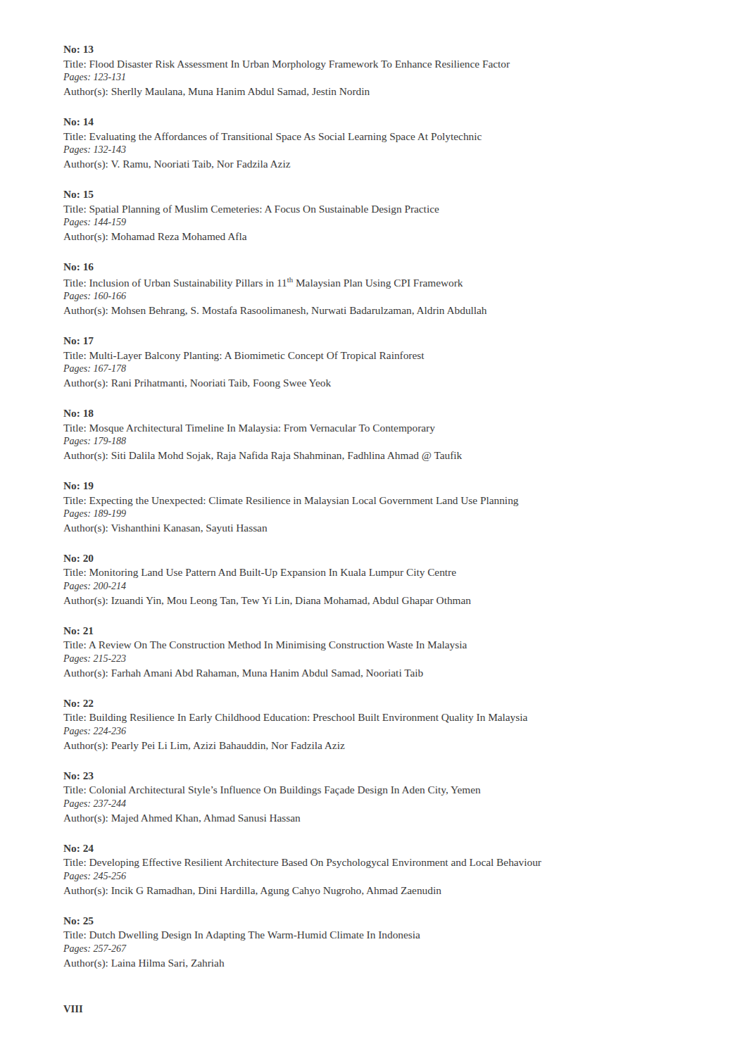No: 13
Title: Flood Disaster Risk Assessment In Urban Morphology Framework To Enhance Resilience Factor
Pages: 123-131
Author(s): Sherlly Maulana, Muna Hanim Abdul Samad, Jestin Nordin
No: 14
Title: Evaluating the Affordances of Transitional Space As Social Learning Space At Polytechnic
Pages: 132-143
Author(s): V. Ramu, Nooriati Taib, Nor Fadzila Aziz
No: 15
Title: Spatial Planning of Muslim Cemeteries: A Focus On Sustainable Design Practice
Pages: 144-159
Author(s): Mohamad Reza Mohamed Afla
No: 16
Title: Inclusion of Urban Sustainability Pillars in 11th Malaysian Plan Using CPI Framework
Pages: 160-166
Author(s): Mohsen Behrang, S. Mostafa Rasoolimanesh, Nurwati Badarulzaman, Aldrin Abdullah
No: 17
Title: Multi-Layer Balcony Planting: A Biomimetic Concept Of Tropical Rainforest
Pages: 167-178
Author(s): Rani Prihatmanti, Nooriati Taib, Foong Swee Yeok
No: 18
Title: Mosque Architectural Timeline In Malaysia: From Vernacular To Contemporary
Pages: 179-188
Author(s): Siti Dalila Mohd Sojak, Raja Nafida Raja Shahminan, Fadhlina Ahmad @ Taufik
No: 19
Title: Expecting the Unexpected: Climate Resilience in Malaysian Local Government Land Use Planning
Pages: 189-199
Author(s): Vishanthini Kanasan, Sayuti Hassan
No: 20
Title: Monitoring Land Use Pattern And Built-Up Expansion In Kuala Lumpur City Centre
Pages: 200-214
Author(s): Izuandi Yin, Mou Leong Tan, Tew Yi Lin, Diana Mohamad, Abdul Ghapar Othman
No: 21
Title: A Review On The Construction Method In Minimising Construction Waste In Malaysia
Pages: 215-223
Author(s): Farhah Amani Abd Rahaman, Muna Hanim Abdul Samad, Nooriati Taib
No: 22
Title: Building Resilience In Early Childhood Education: Preschool Built Environment Quality In Malaysia
Pages: 224-236
Author(s): Pearly Pei Li Lim, Azizi Bahauddin, Nor Fadzila Aziz
No: 23
Title: Colonial Architectural Style’s Influence On Buildings Façade Design In Aden City, Yemen
Pages: 237-244
Author(s): Majed Ahmed Khan, Ahmad Sanusi Hassan
No: 24
Title: Developing Effective Resilient Architecture Based On Psychologycal Environment and Local Behaviour
Pages: 245-256
Author(s): Incik G Ramadhan, Dini Hardilla, Agung Cahyo Nugroho, Ahmad Zaenudin
No: 25
Title: Dutch Dwelling Design In Adapting The Warm-Humid Climate In Indonesia
Pages: 257-267
Author(s): Laina Hilma Sari, Zahriah
VIII